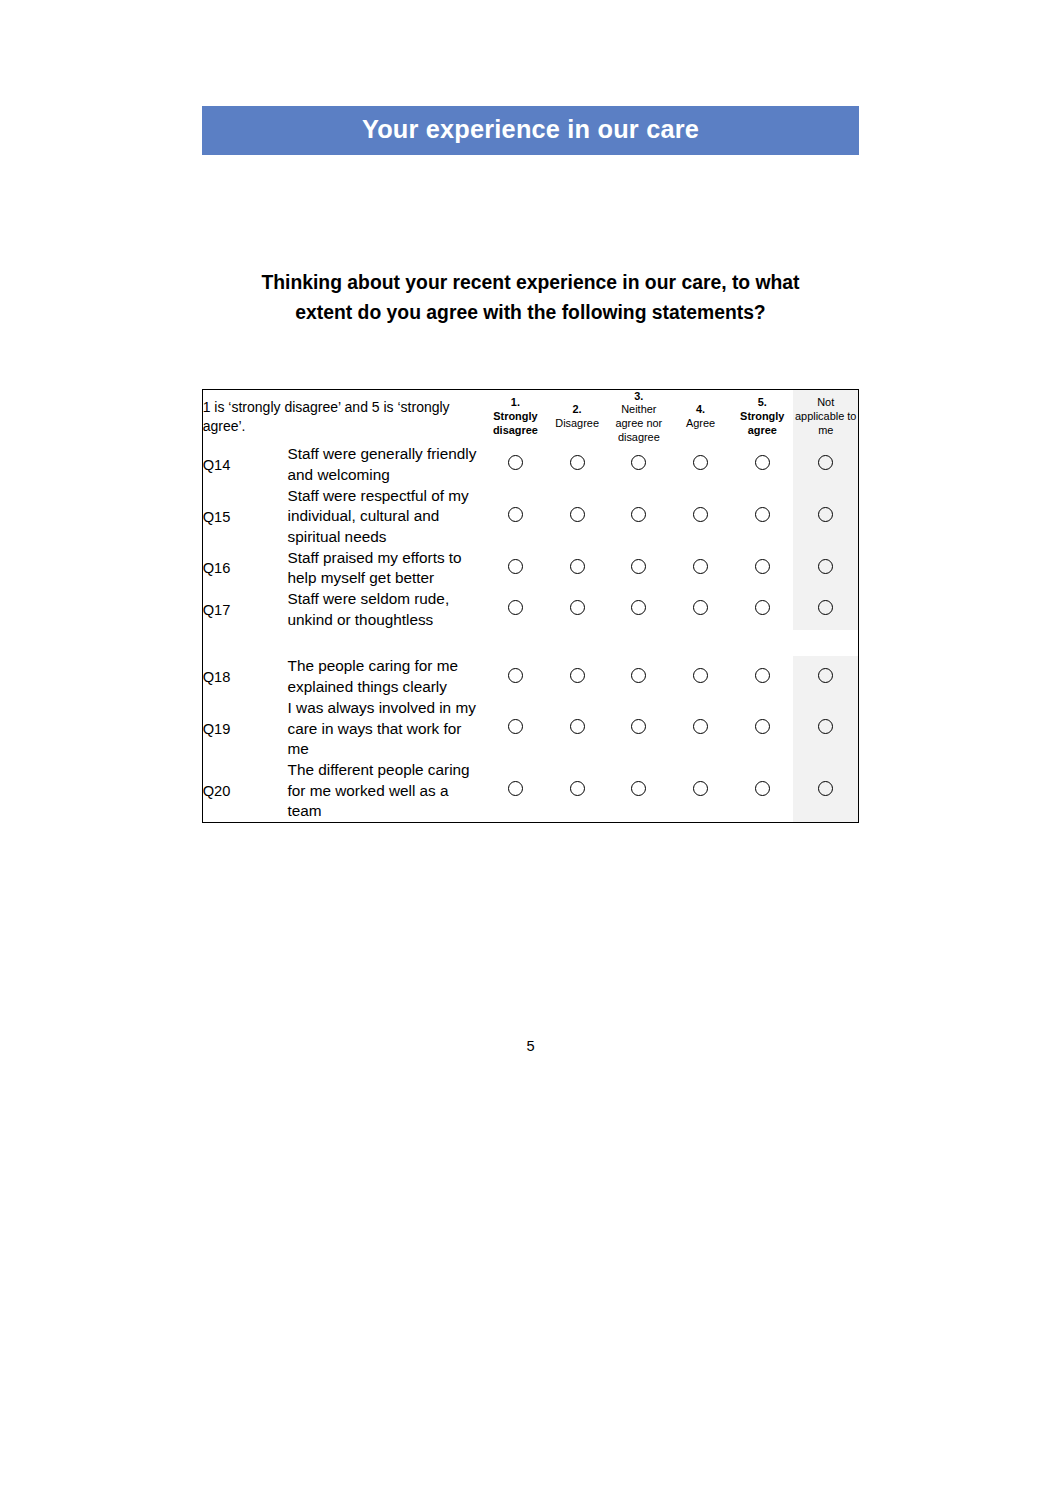Your experience in our care
Thinking about your recent experience in our care, to what extent do you agree with the following statements?
| 1 is ‘strongly disagree’ and 5 is ‘strongly agree’. | 1. Strongly disagree | 2. Disagree | 3. Neither agree nor disagree | 4. Agree | 5. Strongly agree | Not applicable to me |
| Q14 | Staff were generally friendly and welcoming | | | | | | |
| Q15 | Staff were respectful of my individual, cultural and spiritual needs | | | | | | |
| Q16 | Staff praised my efforts to help myself get better | | | | | | |
| Q17 | Staff were seldom rude, unkind or thoughtless | | | | | | |
| Q18 | The people caring for me explained things clearly | | | | | | |
| Q19 | I was always involved in my care in ways that work for me | | | | | | |
| Q20 | The different people caring for me worked well as a team | | | | | | |
5